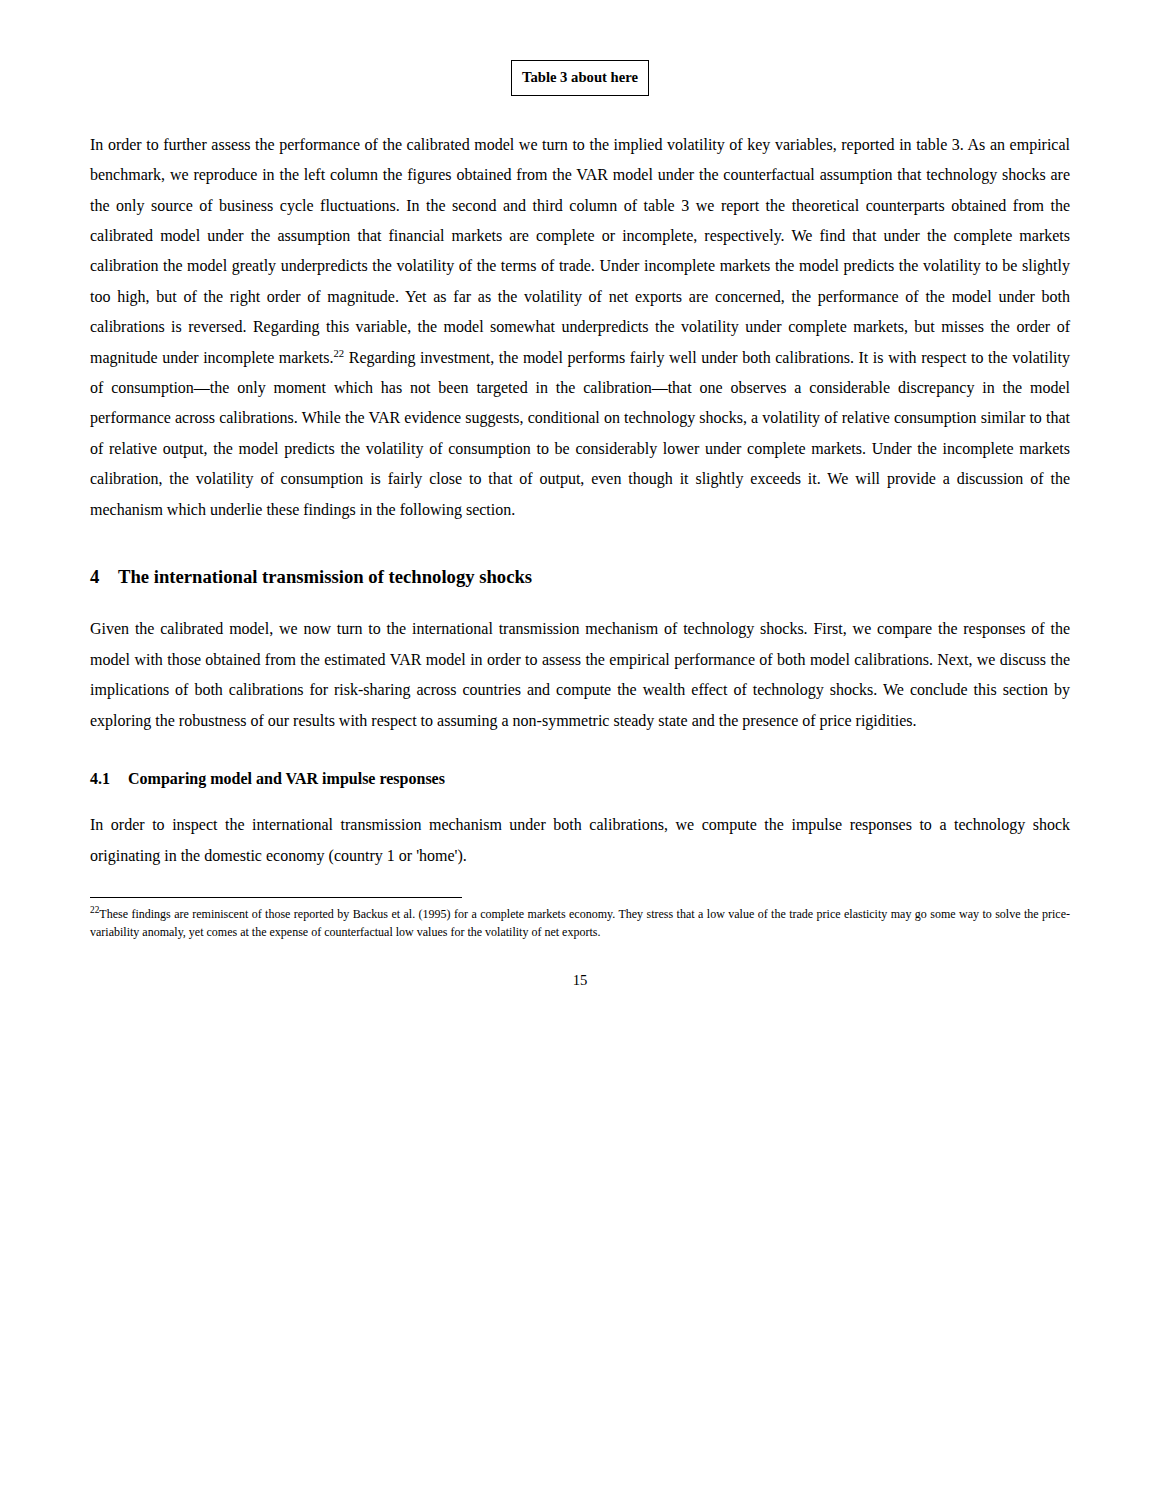Table 3 about here
In order to further assess the performance of the calibrated model we turn to the implied volatility of key variables, reported in table 3. As an empirical benchmark, we reproduce in the left column the figures obtained from the VAR model under the counterfactual assumption that technology shocks are the only source of business cycle fluctuations. In the second and third column of table 3 we report the theoretical counterparts obtained from the calibrated model under the assumption that financial markets are complete or incomplete, respectively. We find that under the complete markets calibration the model greatly underpredicts the volatility of the terms of trade. Under incomplete markets the model predicts the volatility to be slightly too high, but of the right order of magnitude. Yet as far as the volatility of net exports are concerned, the performance of the model under both calibrations is reversed. Regarding this variable, the model somewhat underpredicts the volatility under complete markets, but misses the order of magnitude under incomplete markets.22 Regarding investment, the model performs fairly well under both calibrations. It is with respect to the volatility of consumption—the only moment which has not been targeted in the calibration—that one observes a considerable discrepancy in the model performance across calibrations. While the VAR evidence suggests, conditional on technology shocks, a volatility of relative consumption similar to that of relative output, the model predicts the volatility of consumption to be considerably lower under complete markets. Under the incomplete markets calibration, the volatility of consumption is fairly close to that of output, even though it slightly exceeds it. We will provide a discussion of the mechanism which underlie these findings in the following section.
4 The international transmission of technology shocks
Given the calibrated model, we now turn to the international transmission mechanism of technology shocks. First, we compare the responses of the model with those obtained from the estimated VAR model in order to assess the empirical performance of both model calibrations. Next, we discuss the implications of both calibrations for risk-sharing across countries and compute the wealth effect of technology shocks. We conclude this section by exploring the robustness of our results with respect to assuming a non-symmetric steady state and the presence of price rigidities.
4.1 Comparing model and VAR impulse responses
In order to inspect the international transmission mechanism under both calibrations, we compute the impulse responses to a technology shock originating in the domestic economy (country 1 or 'home').
22These findings are reminiscent of those reported by Backus et al. (1995) for a complete markets economy. They stress that a low value of the trade price elasticity may go some way to solve the price-variability anomaly, yet comes at the expense of counterfactual low values for the volatility of net exports.
15